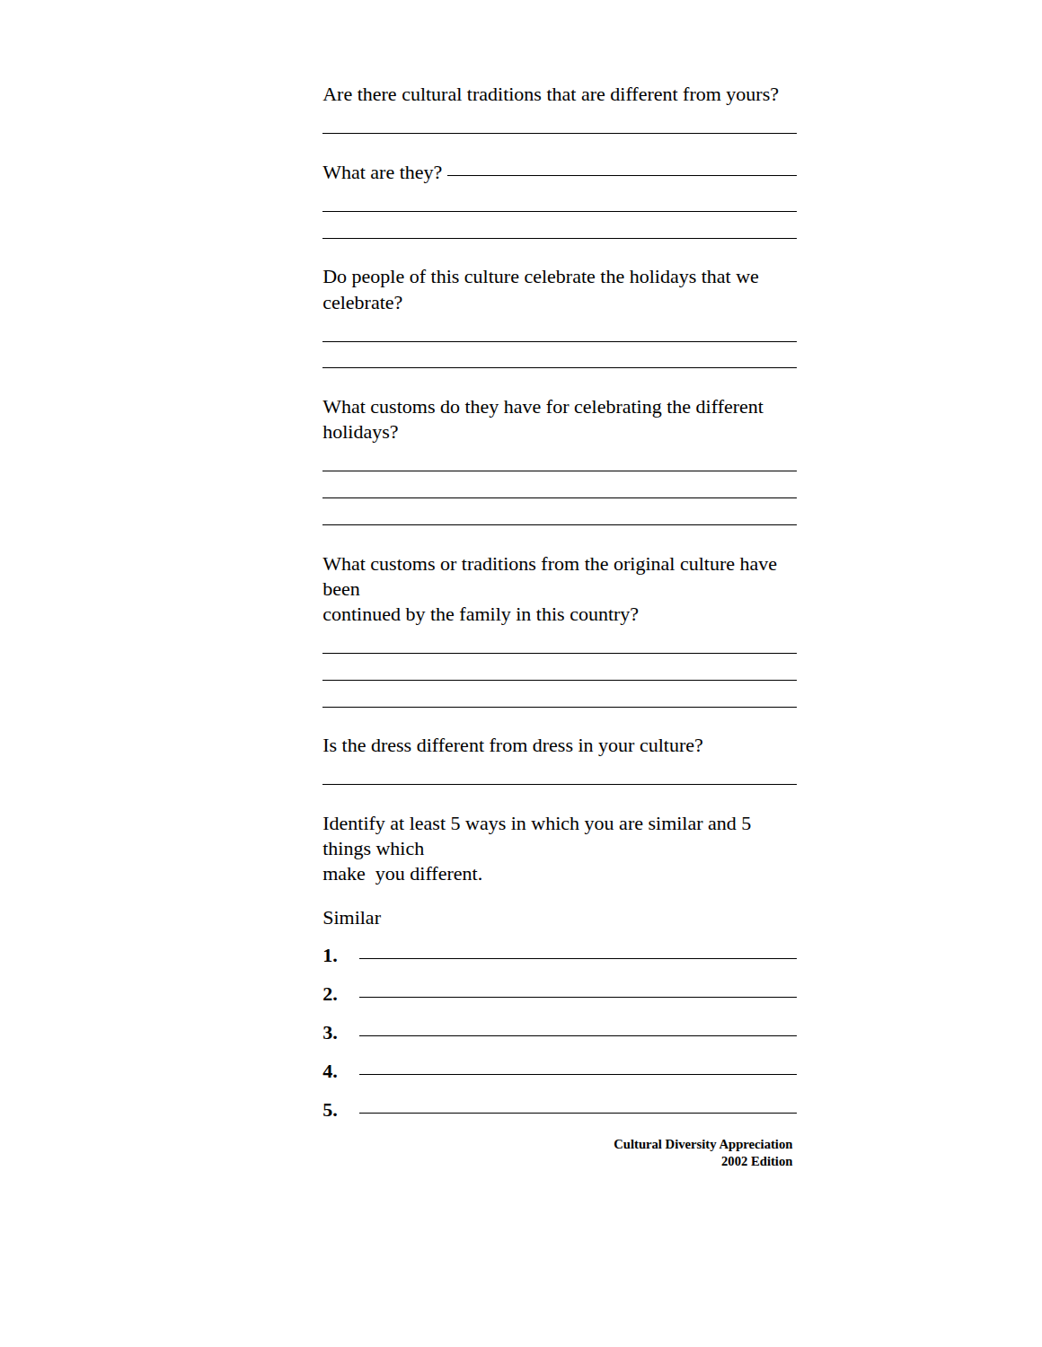Are there cultural traditions that are different from yours?
What are they?
Do people of this culture celebrate the holidays that we celebrate?
What customs do they have for celebrating the different holidays?
What customs or traditions from the original culture have been
continued by the family in this country?
Is the dress different from dress in your culture?
Identify at least 5 ways in which you are similar and 5 things which
make you different.
Similar
1.
2.
3.
4.
5.
Cultural Diversity Appreciation
2002 Edition